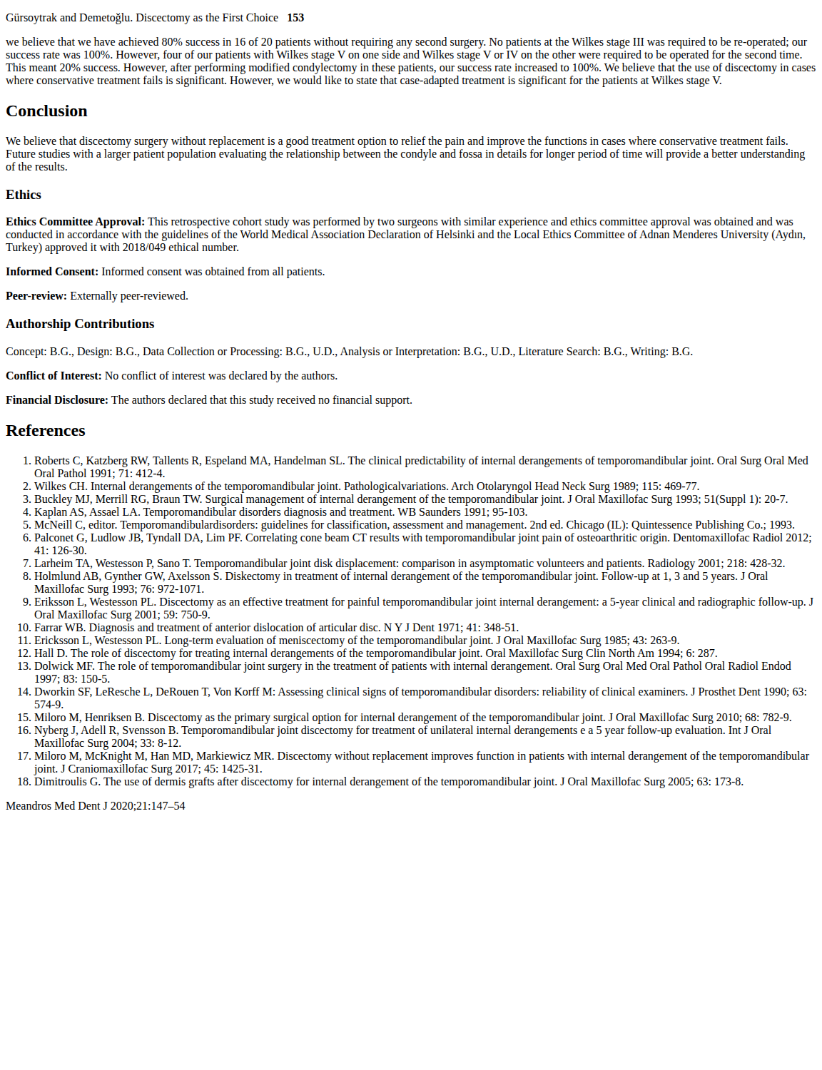Gürsoytrak and Demetoğlu. Discectomy as the First Choice 153
we believe that we have achieved 80% success in 16 of 20 patients without requiring any second surgery. No patients at the Wilkes stage III was required to be re-operated; our success rate was 100%. However, four of our patients with Wilkes stage V on one side and Wilkes stage V or IV on the other were required to be operated for the second time. This meant 20% success. However, after performing modified condylectomy in these patients, our success rate increased to 100%. We believe that the use of discectomy in cases where conservative treatment fails is significant. However, we would like to state that case-adapted treatment is significant for the patients at Wilkes stage V.
Conclusion
We believe that discectomy surgery without replacement is a good treatment option to relief the pain and improve the functions in cases where conservative treatment fails. Future studies with a larger patient population evaluating the relationship between the condyle and fossa in details for longer period of time will provide a better understanding of the results.
Ethics
Ethics Committee Approval: This retrospective cohort study was performed by two surgeons with similar experience and ethics committee approval was obtained and was conducted in accordance with the guidelines of the World Medical Association Declaration of Helsinki and the Local Ethics Committee of Adnan Menderes University (Aydın, Turkey) approved it with 2018/049 ethical number.
Informed Consent: Informed consent was obtained from all patients.
Peer-review: Externally peer-reviewed.
Authorship Contributions
Concept: B.G., Design: B.G., Data Collection or Processing: B.G., U.D., Analysis or Interpretation: B.G., U.D., Literature Search: B.G., Writing: B.G.
Conflict of Interest: No conflict of interest was declared by the authors.
Financial Disclosure: The authors declared that this study received no financial support.
References
Roberts C, Katzberg RW, Tallents R, Espeland MA, Handelman SL. The clinical predictability of internal derangements of temporomandibular joint. Oral Surg Oral Med Oral Pathol 1991; 71: 412-4.
Wilkes CH. Internal derangements of the temporomandibular joint. Pathologicalvariations. Arch Otolaryngol Head Neck Surg 1989; 115: 469-77.
Buckley MJ, Merrill RG, Braun TW. Surgical management of internal derangement of the temporomandibular joint. J Oral Maxillofac Surg 1993; 51(Suppl 1): 20-7.
Kaplan AS, Assael LA. Temporomandibular disorders diagnosis and treatment. WB Saunders 1991; 95-103.
McNeill C, editor. Temporomandibulardisorders: guidelines for classification, assessment and management. 2nd ed. Chicago (IL): Quintessence Publishing Co.; 1993.
Palconet G, Ludlow JB, Tyndall DA, Lim PF. Correlating cone beam CT results with temporomandibular joint pain of osteoarthritic origin. Dentomaxillofac Radiol 2012; 41: 126-30.
Larheim TA, Westesson P, Sano T. Temporomandibular joint disk displacement: comparison in asymptomatic volunteers and patients. Radiology 2001; 218: 428-32.
Holmlund AB, Gynther GW, Axelsson S. Diskectomy in treatment of internal derangement of the temporomandibular joint. Follow-up at 1, 3 and 5 years. J Oral Maxillofac Surg 1993; 76: 972-1071.
Eriksson L, Westesson PL. Discectomy as an effective treatment for painful temporomandibular joint internal derangement: a 5-year clinical and radiographic follow-up. J Oral Maxillofac Surg 2001; 59: 750-9.
Farrar WB. Diagnosis and treatment of anterior dislocation of articular disc. N Y J Dent 1971; 41: 348-51.
Ericksson L, Westesson PL. Long-term evaluation of meniscectomy of the temporomandibular joint. J Oral Maxillofac Surg 1985; 43: 263-9.
Hall D. The role of discectomy for treating internal derangements of the temporomandibular joint. Oral Maxillofac Surg Clin North Am 1994; 6: 287.
Dolwick MF. The role of temporomandibular joint surgery in the treatment of patients with internal derangement. Oral Surg Oral Med Oral Pathol Oral Radiol Endod 1997; 83: 150-5.
Dworkin SF, LeResche L, DeRouen T, Von Korff M: Assessing clinical signs of temporomandibular disorders: reliability of clinical examiners. J Prosthet Dent 1990; 63: 574-9.
Miloro M, Henriksen B. Discectomy as the primary surgical option for internal derangement of the temporomandibular joint. J Oral Maxillofac Surg 2010; 68: 782-9.
Nyberg J, Adell R, Svensson B. Temporomandibular joint discectomy for treatment of unilateral internal derangements e a 5 year follow-up evaluation. Int J Oral Maxillofac Surg 2004; 33: 8-12.
Miloro M, McKnight M, Han MD, Markiewicz MR. Discectomy without replacement improves function in patients with internal derangement of the temporomandibular joint. J Craniomaxillofac Surg 2017; 45: 1425-31.
Dimitroulis G. The use of dermis grafts after discectomy for internal derangement of the temporomandibular joint. J Oral Maxillofac Surg 2005; 63: 173-8.
Meandros Med Dent J 2020;21:147–54